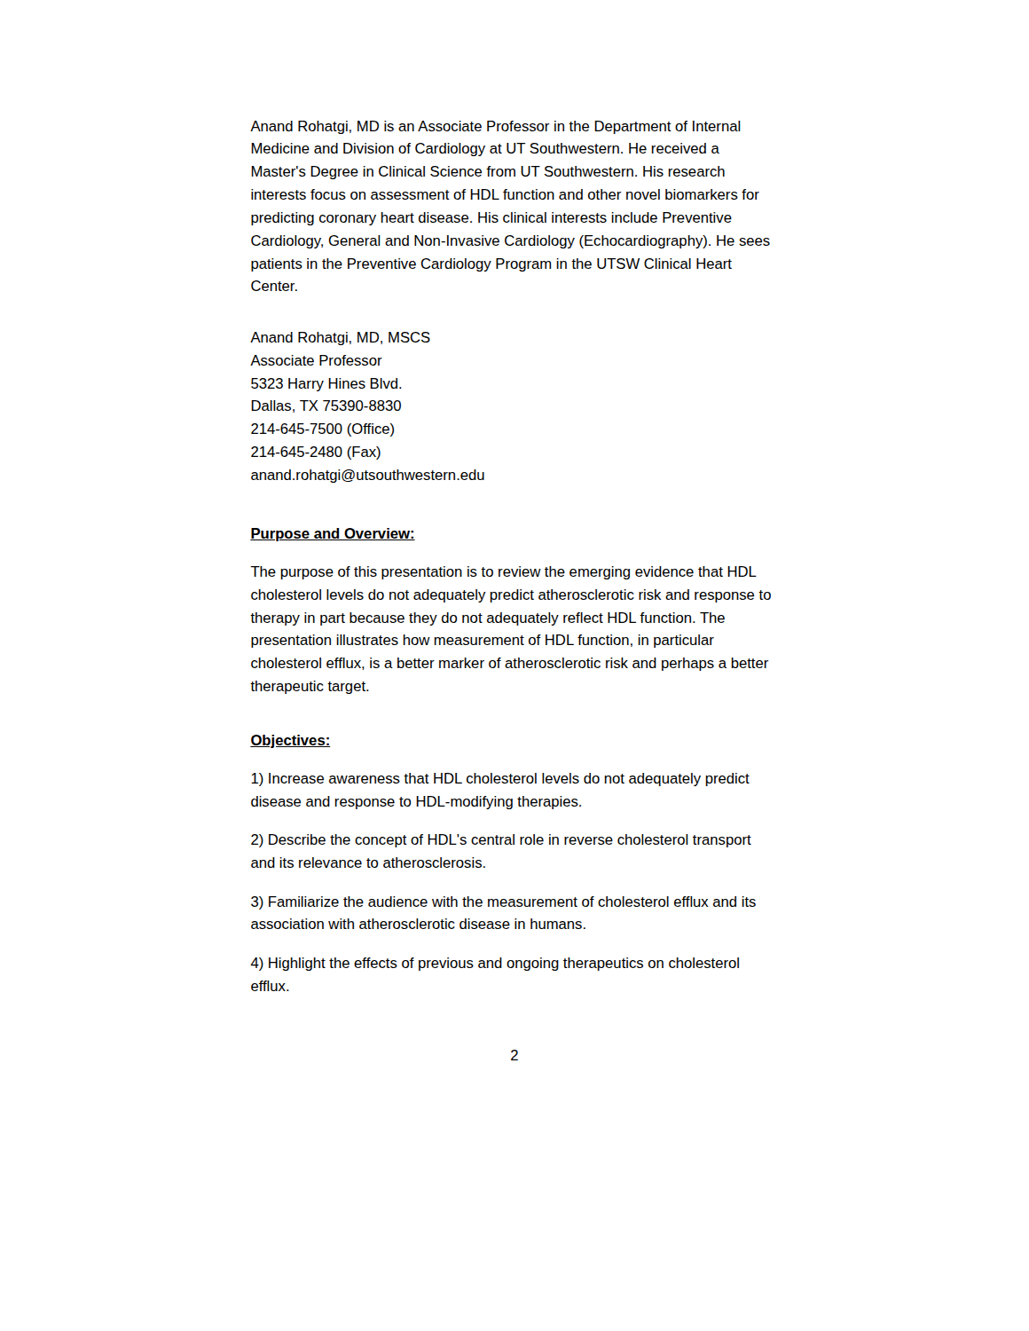Anand Rohatgi, MD is an Associate Professor in the Department of Internal Medicine and Division of Cardiology at UT Southwestern. He received a Master's Degree in Clinical Science from UT Southwestern. His research interests focus on assessment of HDL function and other novel biomarkers for predicting coronary heart disease. His clinical interests include Preventive Cardiology, General and Non-Invasive Cardiology (Echocardiography). He sees patients in the Preventive Cardiology Program in the UTSW Clinical Heart Center.
Anand Rohatgi, MD, MSCS
Associate Professor
5323 Harry Hines Blvd.
Dallas, TX 75390-8830
214-645-7500 (Office)
214-645-2480 (Fax)
anand.rohatgi@utsouthwestern.edu
Purpose and Overview:
The purpose of this presentation is to review the emerging evidence that HDL cholesterol levels do not adequately predict atherosclerotic risk and response to therapy in part because they do not adequately reflect HDL function. The presentation illustrates how measurement of HDL function, in particular cholesterol efflux, is a better marker of atherosclerotic risk and perhaps a better therapeutic target.
Objectives:
1) Increase awareness that HDL cholesterol levels do not adequately predict disease and response to HDL-modifying therapies.
2) Describe the concept of HDL's central role in reverse cholesterol transport and its relevance to atherosclerosis.
3) Familiarize the audience with the measurement of cholesterol efflux and its association with atherosclerotic disease in humans.
4) Highlight the effects of previous and ongoing therapeutics on cholesterol efflux.
2